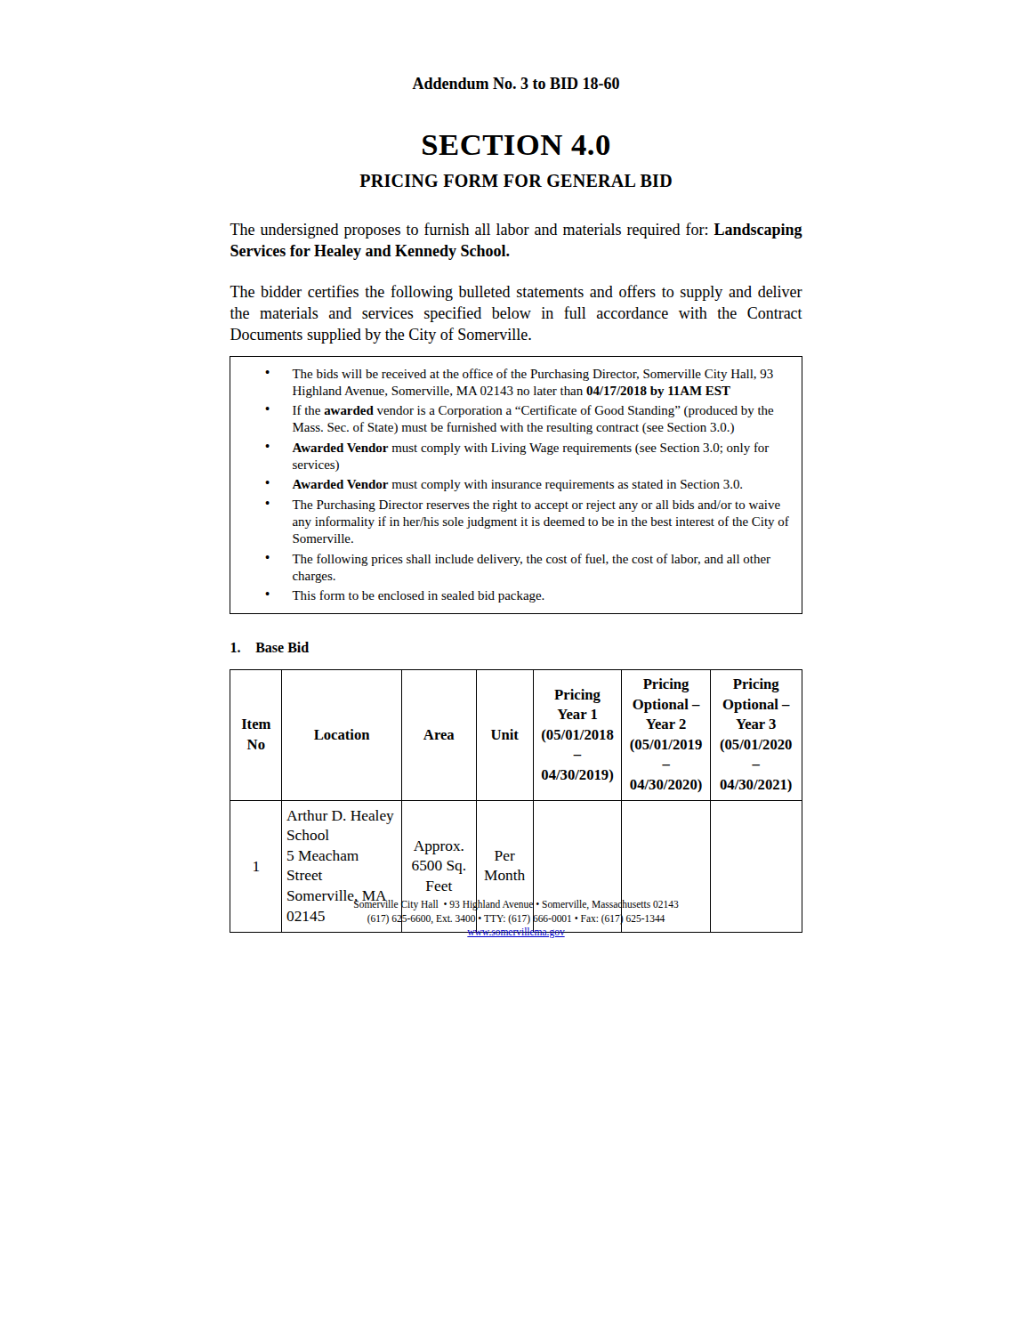Addendum No. 3 to BID 18-60
SECTION 4.0
PRICING FORM FOR GENERAL BID
The undersigned proposes to furnish all labor and materials required for: Landscaping Services for Healey and Kennedy School.
The bidder certifies the following bulleted statements and offers to supply and deliver the materials and services specified below in full accordance with the Contract Documents supplied by the City of Somerville.
The bids will be received at the office of the Purchasing Director, Somerville City Hall, 93 Highland Avenue, Somerville, MA 02143 no later than 04/17/2018 by 11AM EST
If the awarded vendor is a Corporation a “Certificate of Good Standing” (produced by the Mass. Sec. of State) must be furnished with the resulting contract (see Section 3.0.)
Awarded Vendor must comply with Living Wage requirements (see Section 3.0; only for services)
Awarded Vendor must comply with insurance requirements as stated in Section 3.0.
The Purchasing Director reserves the right to accept or reject any or all bids and/or to waive any informality if in her/his sole judgment it is deemed to be in the best interest of the City of Somerville.
The following prices shall include delivery, the cost of fuel, the cost of labor, and all other charges.
This form to be enclosed in sealed bid package.
1. Base Bid
| Item No | Location | Area | Unit | Pricing Year 1 (05/01/2018 – 04/30/2019) | Pricing Optional – Year 2 (05/01/2019 – 04/30/2020) | Pricing Optional – Year 3 (05/01/2020 – 04/30/2021) |
| --- | --- | --- | --- | --- | --- | --- |
| 1 | Arthur D. Healey School 5 Meacham Street Somerville, MA 02145 | Approx. 6500 Sq. Feet | Per Month | | | |
Somerville City Hall • 93 Highland Avenue • Somerville, Massachusetts 02143
(617) 625-6600, Ext. 3400 • TTY: (617) 666-0001 • Fax: (617) 625-1344
www.somervillema.gov